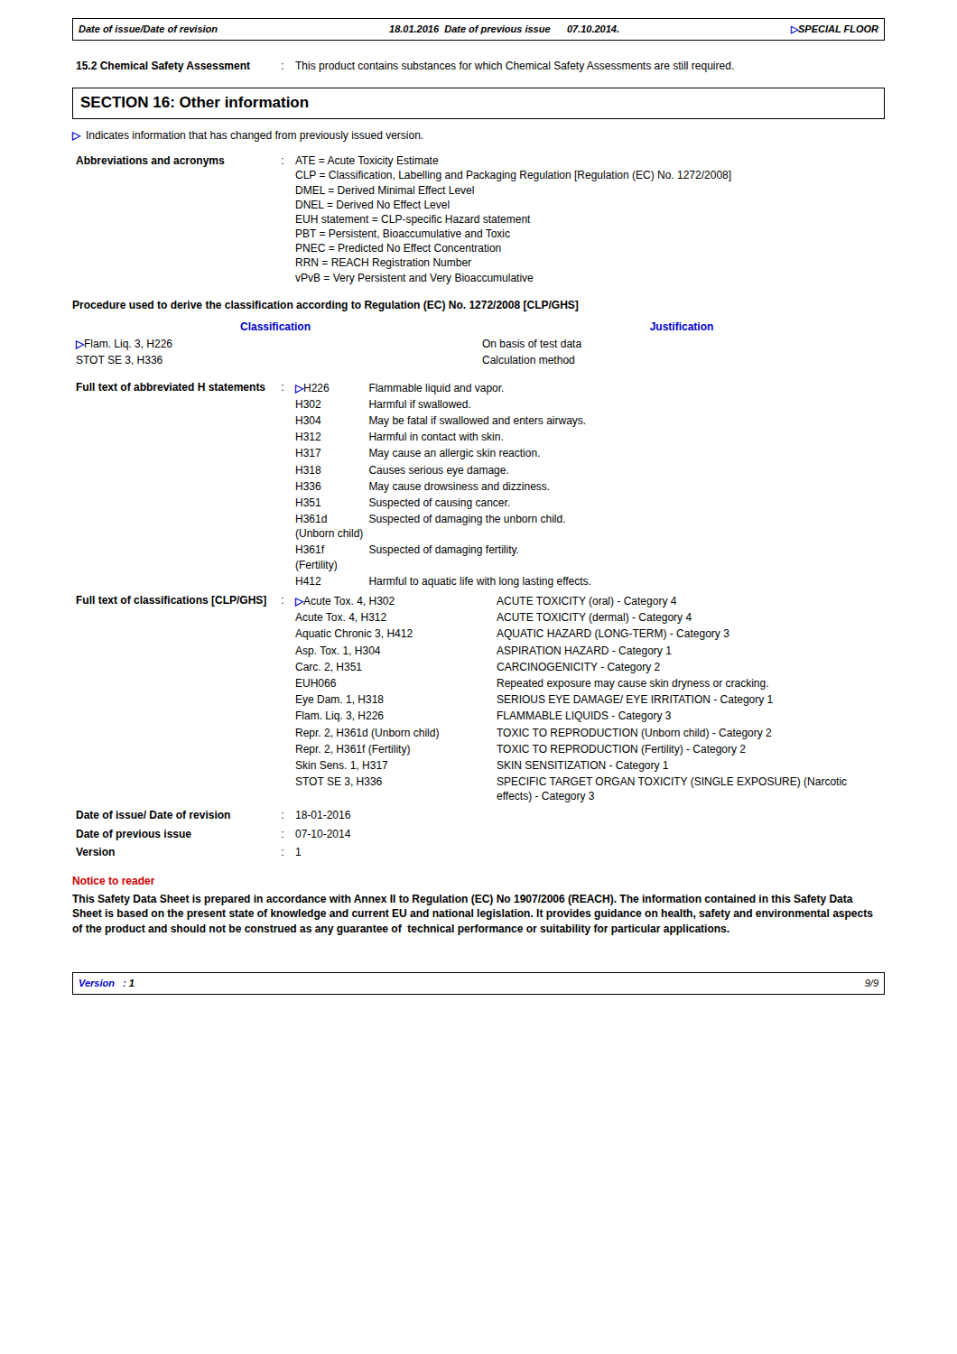Date of issue/Date of revision 18.01.2016 Date of previous issue 07.10.2014. ▷SPECIAL FLOOR
| 15.2 Chemical Safety Assessment | : | This product contains substances for which Chemical Safety Assessments are still required. |
SECTION 16: Other information
▷Indicates information that has changed from previously issued version.
| Abbreviations and acronyms | : | ATE = Acute Toxicity Estimate CLP = Classification, Labelling and Packaging Regulation [Regulation (EC) No. 1272/2008] DMEL = Derived Minimal Effect Level DNEL = Derived No Effect Level EUH statement = CLP-specific Hazard statement PBT = Persistent, Bioaccumulative and Toxic PNEC = Predicted No Effect Concentration RRN = REACH Registration Number vPvB = Very Persistent and Very Bioaccumulative |
Procedure used to derive the classification according to Regulation (EC) No. 1272/2008 [CLP/GHS]
| Classification | Justification |
| --- | --- |
| ▷ Flam. Liq. 3, H226 | On basis of test data |
| STOT SE 3, H336 | Calculation method |
| Full text of abbreviated H statements | : | / ▷ H226 / Flammable liquid and vapor. / / H302 / Harmful if swallowed. / / H304 / May be fatal if swallowed and enters airways. / / H312 / Harmful in contact with skin. / / H317 / May cause an allergic skin reaction. / / H318 / Causes serious eye damage. / / H336 / May cause drowsiness and dizziness. / / H351 / Suspected of causing cancer. / / H361d (Unborn child) / Suspected of damaging the unborn child. / / H361f (Fertility) / Suspected of damaging fertility. / / H412 / Harmful to aquatic life with long lasting effects. / |
| Full text of classifications [CLP/GHS] | : | / ▷ Acute Tox. 4, H302 / ACUTE TOXICITY (oral) - Category 4 / / Acute Tox. 4, H312 / ACUTE TOXICITY (dermal) - Category 4 / / Aquatic Chronic 3, H412 / AQUATIC HAZARD (LONG-TERM) - Category 3 / / Asp. Tox. 1, H304 / ASPIRATION HAZARD - Category 1 / / Carc. 2, H351 / CARCINOGENICITY - Category 2 / / EUH066 / Repeated exposure may cause skin dryness or cracking. / / Eye Dam. 1, H318 / SERIOUS EYE DAMAGE/ EYE IRRITATION - Category 1 / / Flam. Liq. 3, H226 / FLAMMABLE LIQUIDS - Category 3 / / Repr. 2, H361d (Unborn child) / TOXIC TO REPRODUCTION (Unborn child) - Category 2 / / Repr. 2, H361f (Fertility) / TOXIC TO REPRODUCTION (Fertility) - Category 2 / / Skin Sens. 1, H317 / SKIN SENSITIZATION - Category 1 / / STOT SE 3, H336 / SPECIFIC TARGET ORGAN TOXICITY (SINGLE EXPOSURE) (Narcotic effects) - Category 3 / |
| Date of issue/ Date of revision | : | 18-01-2016 |
| Date of previous issue | : | 07-10-2014 |
| Version | : | 1 |
Notice to reader
This Safety Data Sheet is prepared in accordance with Annex II to Regulation (EC) No 1907/2006 (REACH). The information contained in this Safety Data Sheet is based on the present state of knowledge and current EU and national legislation. It provides guidance on health, safety and environmental aspects of the product and should not be construed as any guarantee of technical performance or suitability for particular applications.
Version : 1 9/9